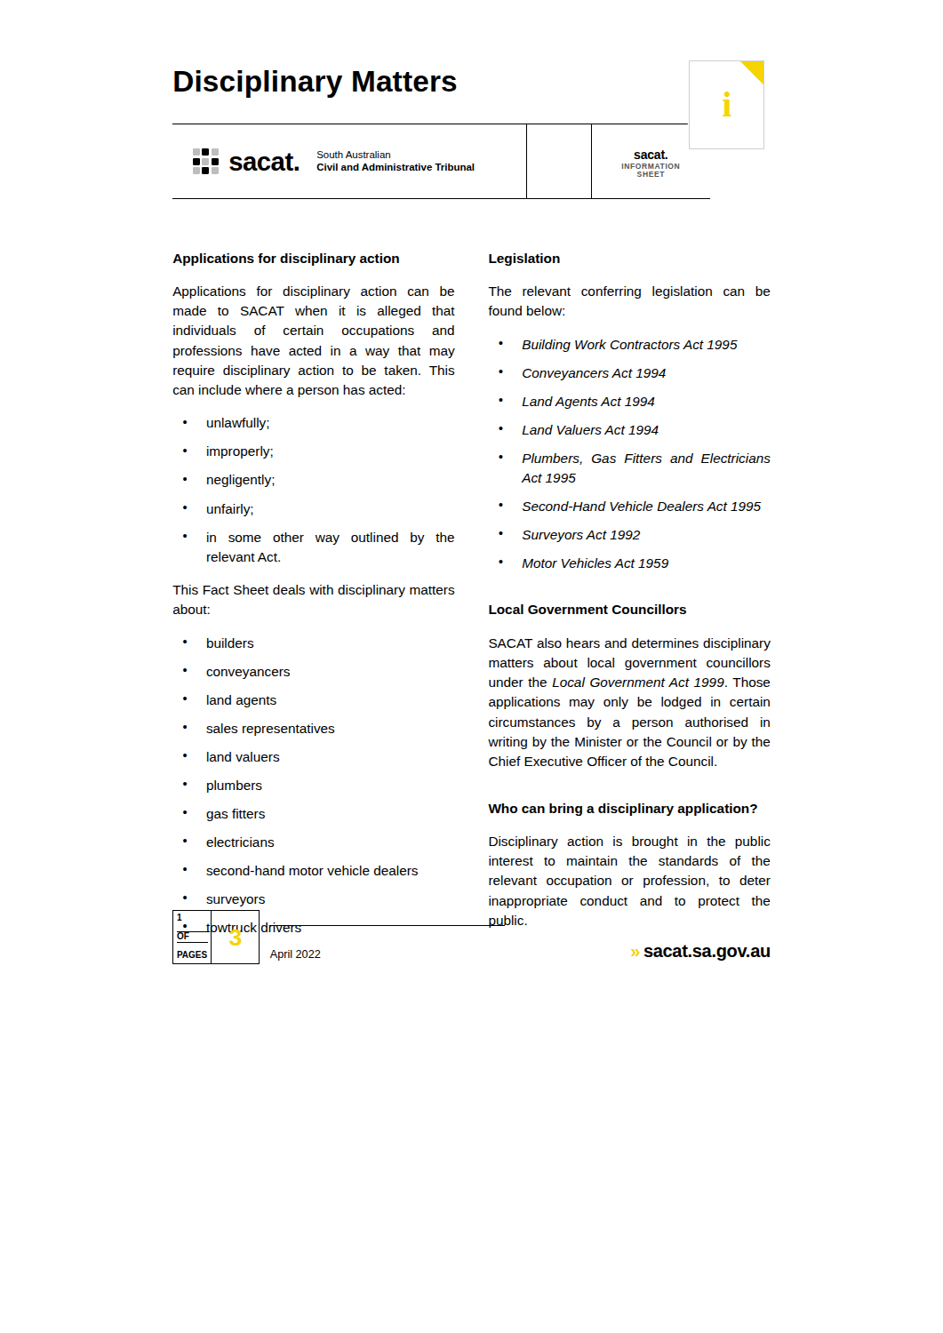Disciplinary Matters
sacat.
South Australian
Civil and Administrative Tribunal
sacat. INFORMATION
SHEET
i
Applications for disciplinary action
Applications for disciplinary action can be made to SACAT when it is alleged that individuals of certain occupations and professions have acted in a way that may require disciplinary action to be taken. This can include where a person has acted:
unlawfully;
improperly;
negligently;
unfairly;
in some other way outlined by the relevant Act.
This Fact Sheet deals with disciplinary matters about:
builders
conveyancers
land agents
sales representatives
land valuers
plumbers
gas fitters
electricians
second-hand motor vehicle dealers
surveyors
towtruck drivers
Legislation
The relevant conferring legislation can be found below:
Building Work Contractors Act 1995
Conveyancers Act 1994
Land Agents Act 1994
Land Valuers Act 1994
Plumbers, Gas Fitters and Electricians Act 1995
Second-Hand Vehicle Dealers Act 1995
Surveyors Act 1992
Motor Vehicles Act 1959
Local Government Councillors
SACAT also hears and determines disciplinary matters about local government councillors under the Local Government Act 1999. Those applications may only be lodged in certain circumstances by a person authorised in writing by the Minister or the Council or by the Chief Executive Officer of the Council.
Who can bring a disciplinary application?
Disciplinary action is brought in the public interest to maintain the standards of the relevant occupation or profession, to deter inappropriate conduct and to protect the public.
1
OF
PAGES
3
April 2022
»sacat.sa.gov.au